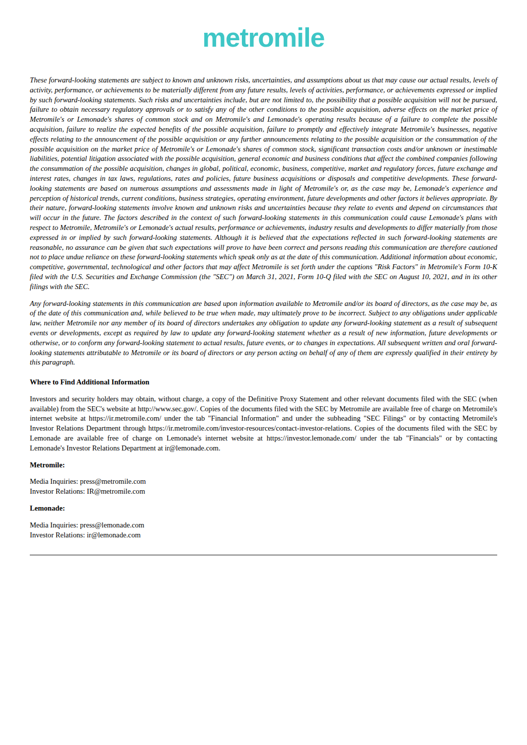metromile
These forward-looking statements are subject to known and unknown risks, uncertainties, and assumptions about us that may cause our actual results, levels of activity, performance, or achievements to be materially different from any future results, levels of activities, performance, or achievements expressed or implied by such forward-looking statements. Such risks and uncertainties include, but are not limited to, the possibility that a possible acquisition will not be pursued, failure to obtain necessary regulatory approvals or to satisfy any of the other conditions to the possible acquisition, adverse effects on the market price of Metromile's or Lemonade's shares of common stock and on Metromile's and Lemonade's operating results because of a failure to complete the possible acquisition, failure to realize the expected benefits of the possible acquisition, failure to promptly and effectively integrate Metromile's businesses, negative effects relating to the announcement of the possible acquisition or any further announcements relating to the possible acquisition or the consummation of the possible acquisition on the market price of Metromile's or Lemonade's shares of common stock, significant transaction costs and/or unknown or inestimable liabilities, potential litigation associated with the possible acquisition, general economic and business conditions that affect the combined companies following the consummation of the possible acquisition, changes in global, political, economic, business, competitive, market and regulatory forces, future exchange and interest rates, changes in tax laws, regulations, rates and policies, future business acquisitions or disposals and competitive developments. These forward-looking statements are based on numerous assumptions and assessments made in light of Metromile's or, as the case may be, Lemonade's experience and perception of historical trends, current conditions, business strategies, operating environment, future developments and other factors it believes appropriate. By their nature, forward-looking statements involve known and unknown risks and uncertainties because they relate to events and depend on circumstances that will occur in the future. The factors described in the context of such forward-looking statements in this communication could cause Lemonade's plans with respect to Metromile, Metromile's or Lemonade's actual results, performance or achievements, industry results and developments to differ materially from those expressed in or implied by such forward-looking statements. Although it is believed that the expectations reflected in such forward-looking statements are reasonable, no assurance can be given that such expectations will prove to have been correct and persons reading this communication are therefore cautioned not to place undue reliance on these forward-looking statements which speak only as at the date of this communication. Additional information about economic, competitive, governmental, technological and other factors that may affect Metromile is set forth under the captions "Risk Factors" in Metromile's Form 10-K filed with the U.S. Securities and Exchange Commission (the "SEC") on March 31, 2021, Form 10-Q filed with the SEC on August 10, 2021, and in its other filings with the SEC.
Any forward-looking statements in this communication are based upon information available to Metromile and/or its board of directors, as the case may be, as of the date of this communication and, while believed to be true when made, may ultimately prove to be incorrect. Subject to any obligations under applicable law, neither Metromile nor any member of its board of directors undertakes any obligation to update any forward-looking statement as a result of subsequent events or developments, except as required by law to update any forward-looking statement whether as a result of new information, future developments or otherwise, or to conform any forward-looking statement to actual results, future events, or to changes in expectations. All subsequent written and oral forward-looking statements attributable to Metromile or its board of directors or any person acting on behalf of any of them are expressly qualified in their entirety by this paragraph.
Where to Find Additional Information
Investors and security holders may obtain, without charge, a copy of the Definitive Proxy Statement and other relevant documents filed with the SEC (when available) from the SEC's website at http://www.sec.gov/. Copies of the documents filed with the SEC by Metromile are available free of charge on Metromile's internet website at https://ir.metromile.com/ under the tab "Financial Information" and under the subheading "SEC Filings" or by contacting Metromile's Investor Relations Department through https://ir.metromile.com/investor-resources/contact-investor-relations. Copies of the documents filed with the SEC by Lemonade are available free of charge on Lemonade's internet website at https://investor.lemonade.com/ under the tab "Financials" or by contacting Lemonade's Investor Relations Department at ir@lemonade.com.
Metromile:
Media Inquiries: press@metromile.com
Investor Relations: IR@metromile.com
Lemonade:
Media Inquiries: press@lemonade.com
Investor Relations: ir@lemonade.com